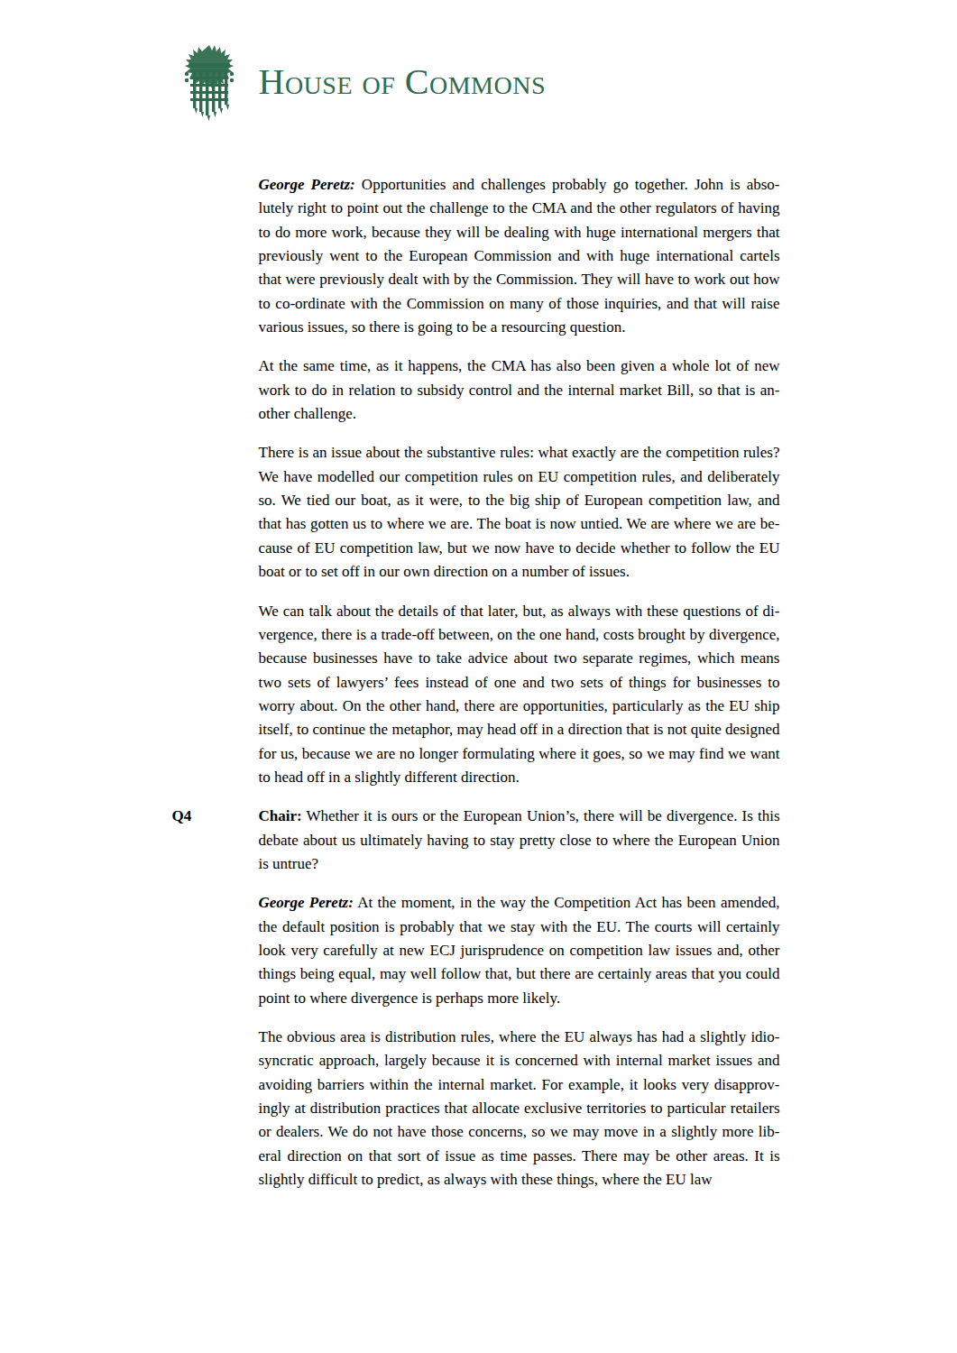House of Commons
George Peretz: Opportunities and challenges probably go together. John is absolutely right to point out the challenge to the CMA and the other regulators of having to do more work, because they will be dealing with huge international mergers that previously went to the European Commission and with huge international cartels that were previously dealt with by the Commission. They will have to work out how to co-ordinate with the Commission on many of those inquiries, and that will raise various issues, so there is going to be a resourcing question.
At the same time, as it happens, the CMA has also been given a whole lot of new work to do in relation to subsidy control and the internal market Bill, so that is another challenge.
There is an issue about the substantive rules: what exactly are the competition rules? We have modelled our competition rules on EU competition rules, and deliberately so. We tied our boat, as it were, to the big ship of European competition law, and that has gotten us to where we are. The boat is now untied. We are where we are because of EU competition law, but we now have to decide whether to follow the EU boat or to set off in our own direction on a number of issues.
We can talk about the details of that later, but, as always with these questions of divergence, there is a trade-off between, on the one hand, costs brought by divergence, because businesses have to take advice about two separate regimes, which means two sets of lawyers’ fees instead of one and two sets of things for businesses to worry about. On the other hand, there are opportunities, particularly as the EU ship itself, to continue the metaphor, may head off in a direction that is not quite designed for us, because we are no longer formulating where it goes, so we may find we want to head off in a slightly different direction.
Q4
Chair: Whether it is ours or the European Union’s, there will be divergence. Is this debate about us ultimately having to stay pretty close to where the European Union is untrue?
George Peretz: At the moment, in the way the Competition Act has been amended, the default position is probably that we stay with the EU. The courts will certainly look very carefully at new ECJ jurisprudence on competition law issues and, other things being equal, may well follow that, but there are certainly areas that you could point to where divergence is perhaps more likely.
The obvious area is distribution rules, where the EU always has had a slightly idiosyncratic approach, largely because it is concerned with internal market issues and avoiding barriers within the internal market. For example, it looks very disapprovingly at distribution practices that allocate exclusive territories to particular retailers or dealers. We do not have those concerns, so we may move in a slightly more liberal direction on that sort of issue as time passes. There may be other areas. It is slightly difficult to predict, as always with these things, where the EU law